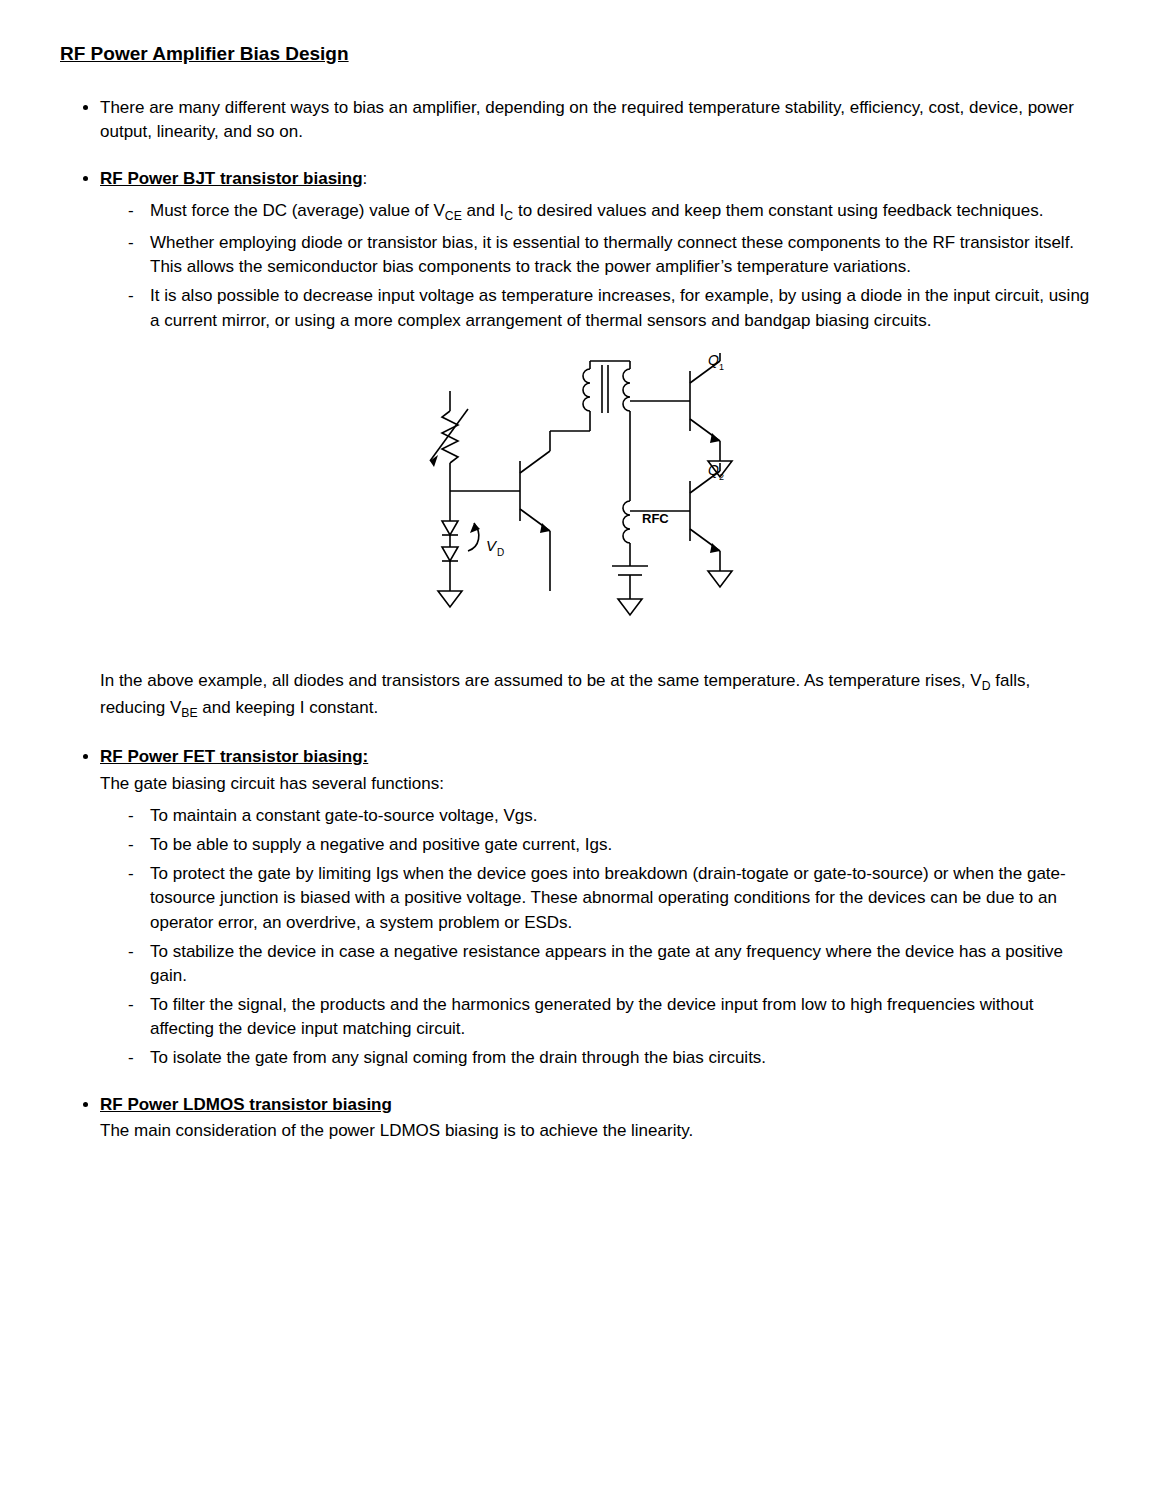RF Power Amplifier Bias Design
There are many different ways to bias an amplifier, depending on the required temperature stability, efficiency, cost, device, power output, linearity, and so on.
RF Power BJT transistor biasing:
Must force the DC (average) value of VCE and IC to desired values and keep them constant using feedback techniques.
Whether employing diode or transistor bias, it is essential to thermally connect these components to the RF transistor itself. This allows the semiconductor bias components to track the power amplifier’s temperature variations.
It is also possible to decrease input voltage as temperature increases, for example, by using a diode in the input circuit, using a current mirror, or using a more complex arrangement of thermal sensors and bandgap biasing circuits.
V D RFC Q 1 Q 2
In the above example, all diodes and transistors are assumed to be at the same temperature. As temperature rises, VD falls, reducing VBE and keeping I constant.
RF Power FET transistor biasing:
The gate biasing circuit has several functions:
To maintain a constant gate-to-source voltage, Vgs.
To be able to supply a negative and positive gate current, Igs.
To protect the gate by limiting Igs when the device goes into breakdown (drain-togate or gate-to-source) or when the gate-tosource junction is biased with a positive voltage. These abnormal operating conditions for the devices can be due to an operator error, an overdrive, a system problem or ESDs.
To stabilize the device in case a negative resistance appears in the gate at any frequency where the device has a positive gain.
To filter the signal, the products and the harmonics generated by the device input from low to high frequencies without affecting the device input matching circuit.
To isolate the gate from any signal coming from the drain through the bias circuits.
RF Power LDMOS transistor biasing
The main consideration of the power LDMOS biasing is to achieve the linearity.